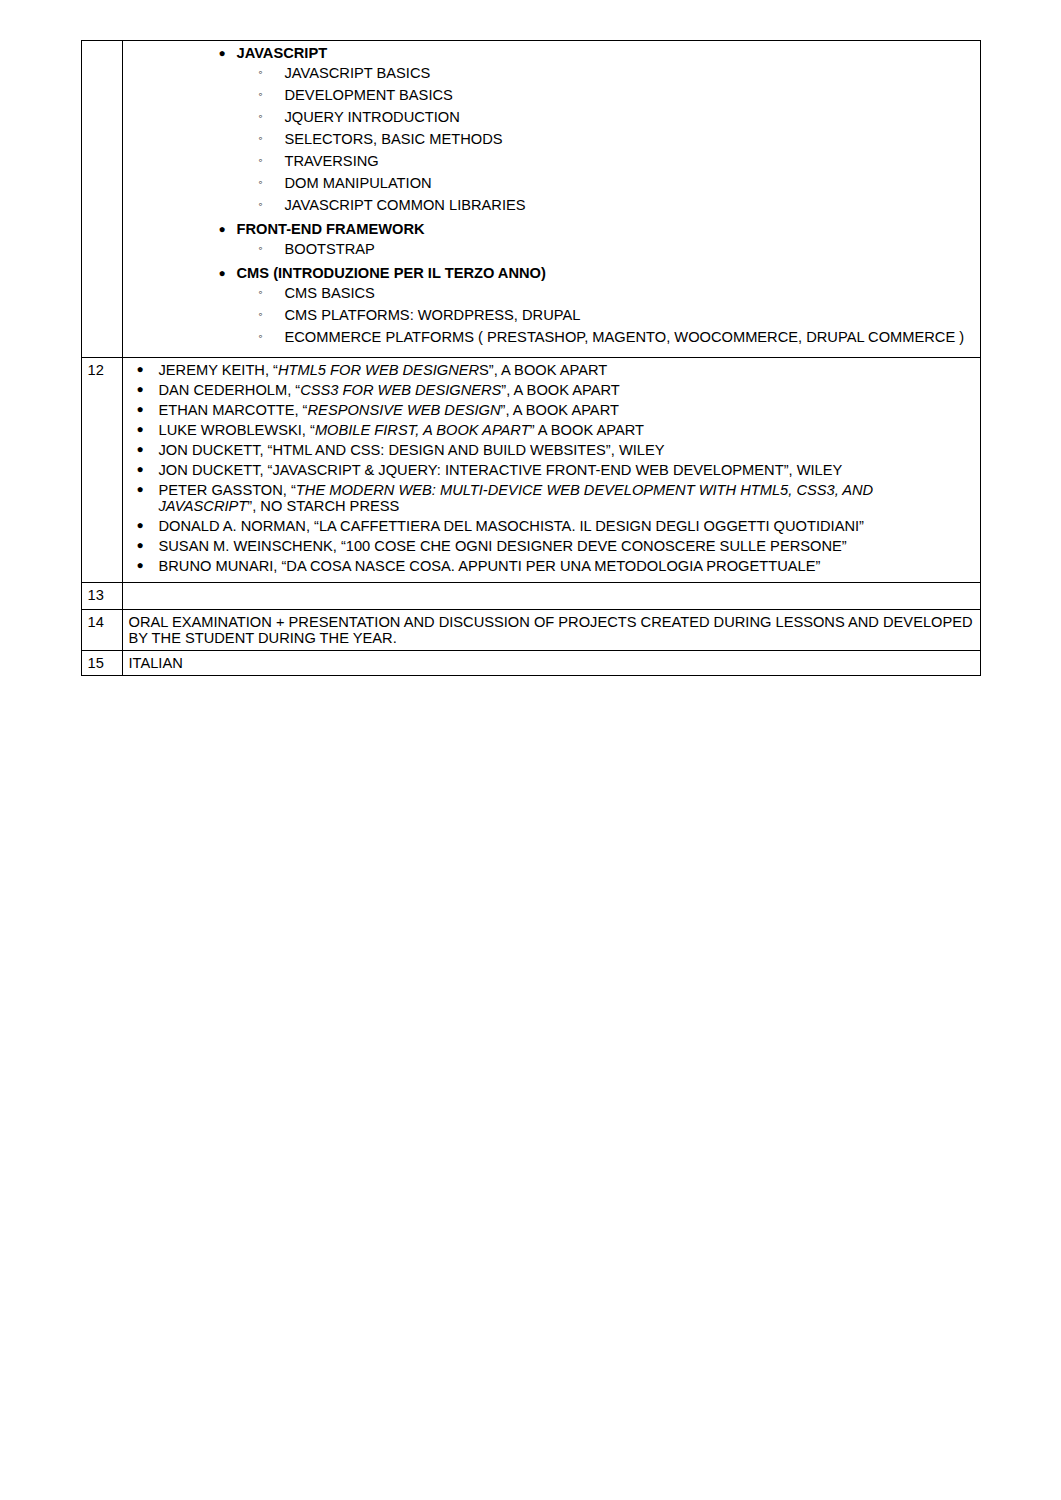| | JAVASCRIPT JAVASCRIPT BASICS DEVELOPMENT BASICS JQUERY INTRODUCTION SELECTORS, BASIC METHODS TRAVERSING DOM MANIPULATION JAVASCRIPT COMMON LIBRARIES FRONT-END FRAMEWORK BOOTSTRAP CMS (INTRODUZIONE PER IL TERZO ANNO) CMS BASICS CMS PLATFORMS: WORDPRESS, DRUPAL ECOMMERCE PLATFORMS ( PRESTASHOP, MAGENTO, WOOCOMMERCE, DRUPAL COMMERCE ) |
| 12 | JEREMY KEITH, “ HTML5 FOR WEB DESIGNER S”, A BOOK APART DAN CEDERHOLM, “ CSS3 FOR WEB DESIGNERS ”, A BOOK APART ETHAN MARCOTTE, “ RESPONSIVE WEB DESIGN ”, A BOOK APART LUKE WROBLEWSKI, “ MOBILE FIRST, A BOOK APART ” A BOOK APART JON DUCKETT, “HTML AND CSS: DESIGN AND BUILD WEBSITES”, WILEY JON DUCKETT, “JAVASCRIPT & JQUERY: INTERACTIVE FRONT-END WEB DEVELOPMENT”, WILEY PETER GASSTON, “ THE MODERN WEB: MULTI-DEVICE WEB DEVELOPMENT WITH HTML5, CSS3, AND JAVASCRIPT ”, NO STARCH PRESS DONALD A. NORMAN, “LA CAFFETTIERA DEL MASOCHISTA. IL DESIGN DEGLI OGGETTI QUOTIDIANI” SUSAN M. WEINSCHENK, “100 COSE CHE OGNI DESIGNER DEVE CONOSCERE SULLE PERSONE” BRUNO MUNARI, “DA COSA NASCE COSA. APPUNTI PER UNA METODOLOGIA PROGETTUALE” |
| 13 | |
| 14 | ORAL EXAMINATION + PRESENTATION AND DISCUSSION OF PROJECTS CREATED DURING LESSONS AND DEVELOPED BY THE STUDENT DURING THE YEAR. |
| 15 | ITALIAN |